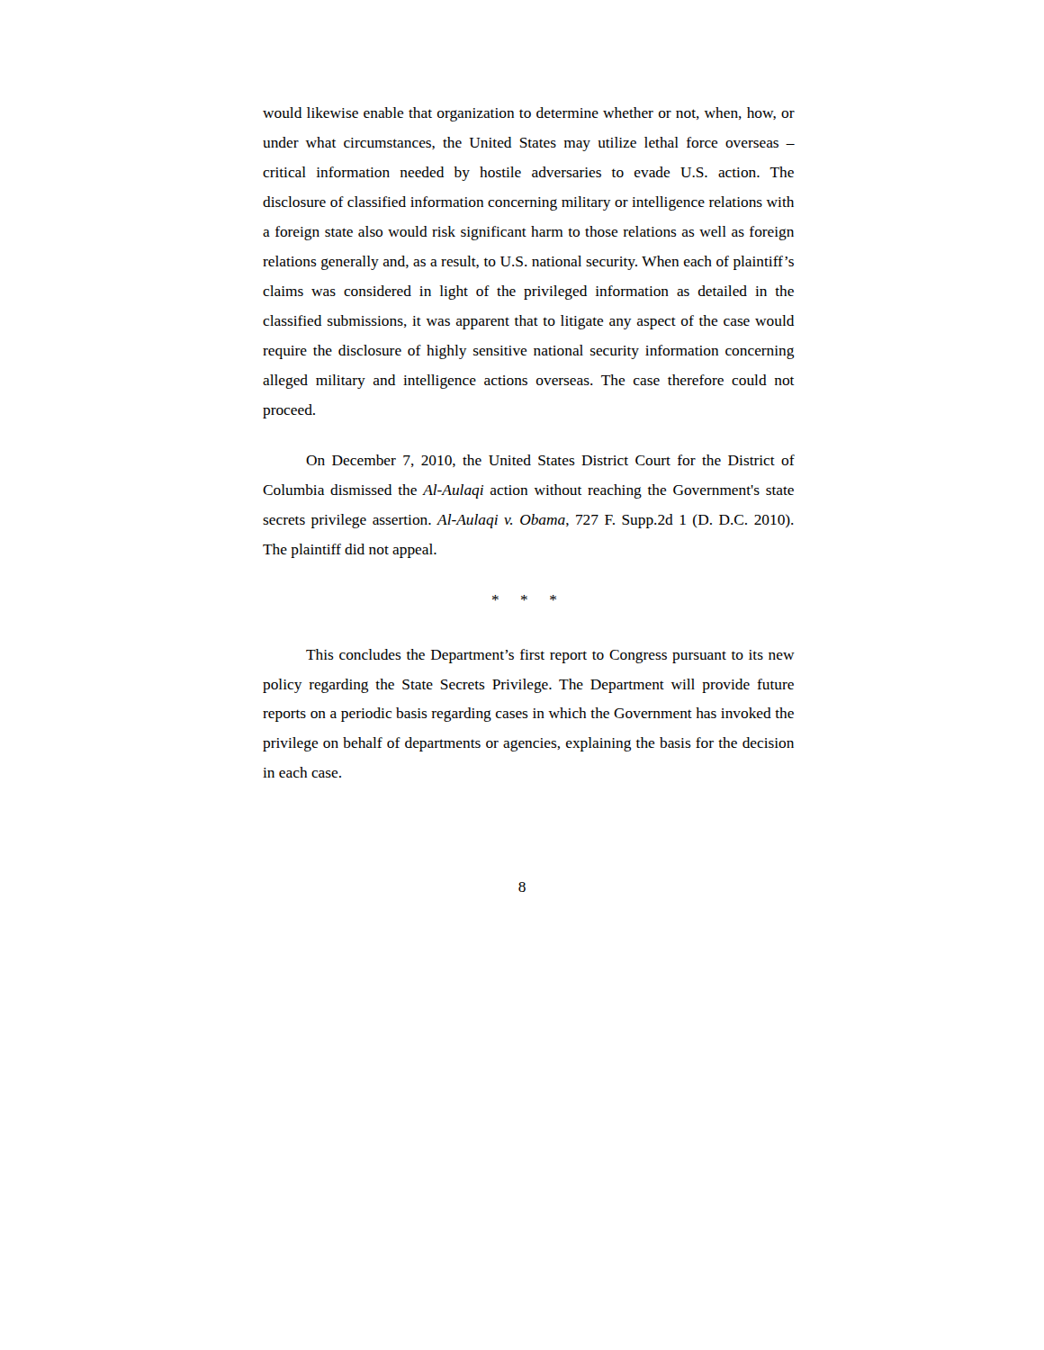would likewise enable that organization to determine whether or not, when, how, or under what circumstances, the United States may utilize lethal force overseas – critical information needed by hostile adversaries to evade U.S. action. The disclosure of classified information concerning military or intelligence relations with a foreign state also would risk significant harm to those relations as well as foreign relations generally and, as a result, to U.S. national security. When each of plaintiff’s claims was considered in light of the privileged information as detailed in the classified submissions, it was apparent that to litigate any aspect of the case would require the disclosure of highly sensitive national security information concerning alleged military and intelligence actions overseas. The case therefore could not proceed.
On December 7, 2010, the United States District Court for the District of Columbia dismissed the Al-Aulaqi action without reaching the Government's state secrets privilege assertion. Al-Aulaqi v. Obama, 727 F. Supp.2d 1 (D. D.C. 2010). The plaintiff did not appeal.
* * *
This concludes the Department’s first report to Congress pursuant to its new policy regarding the State Secrets Privilege. The Department will provide future reports on a periodic basis regarding cases in which the Government has invoked the privilege on behalf of departments or agencies, explaining the basis for the decision in each case.
8